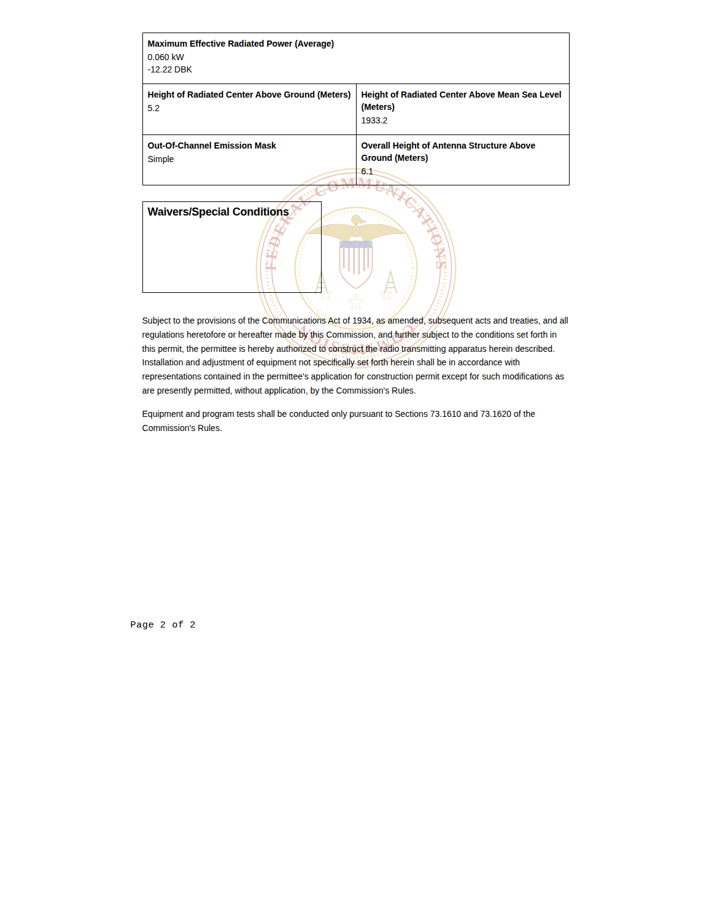FEDERAL COMMUNICATIONS COMMISSION
| Maximum Effective Radiated Power (Average) 0.060 kW -12.22 DBK |
| Height of Radiated Center Above Ground (Meters) 5.2 | Height of Radiated Center Above Mean Sea Level (Meters) 1933.2 |
| Out-Of-Channel Emission Mask Simple | Overall Height of Antenna Structure Above Ground (Meters) 6.1 |
Waivers/Special Conditions
Subject to the provisions of the Communications Act of 1934, as amended, subsequent acts and treaties, and all regulations heretofore or hereafter made by this Commission, and further subject to the conditions set forth in this permit, the permittee is hereby authorized to construct the radio transmitting apparatus herein described. Installation and adjustment of equipment not specifically set forth herein shall be in accordance with representations contained in the permittee's application for construction permit except for such modifications as are presently permitted, without application, by the Commission's Rules.
Equipment and program tests shall be conducted only pursuant to Sections 73.1610 and 73.1620 of the Commission's Rules.
Page 2 of 2